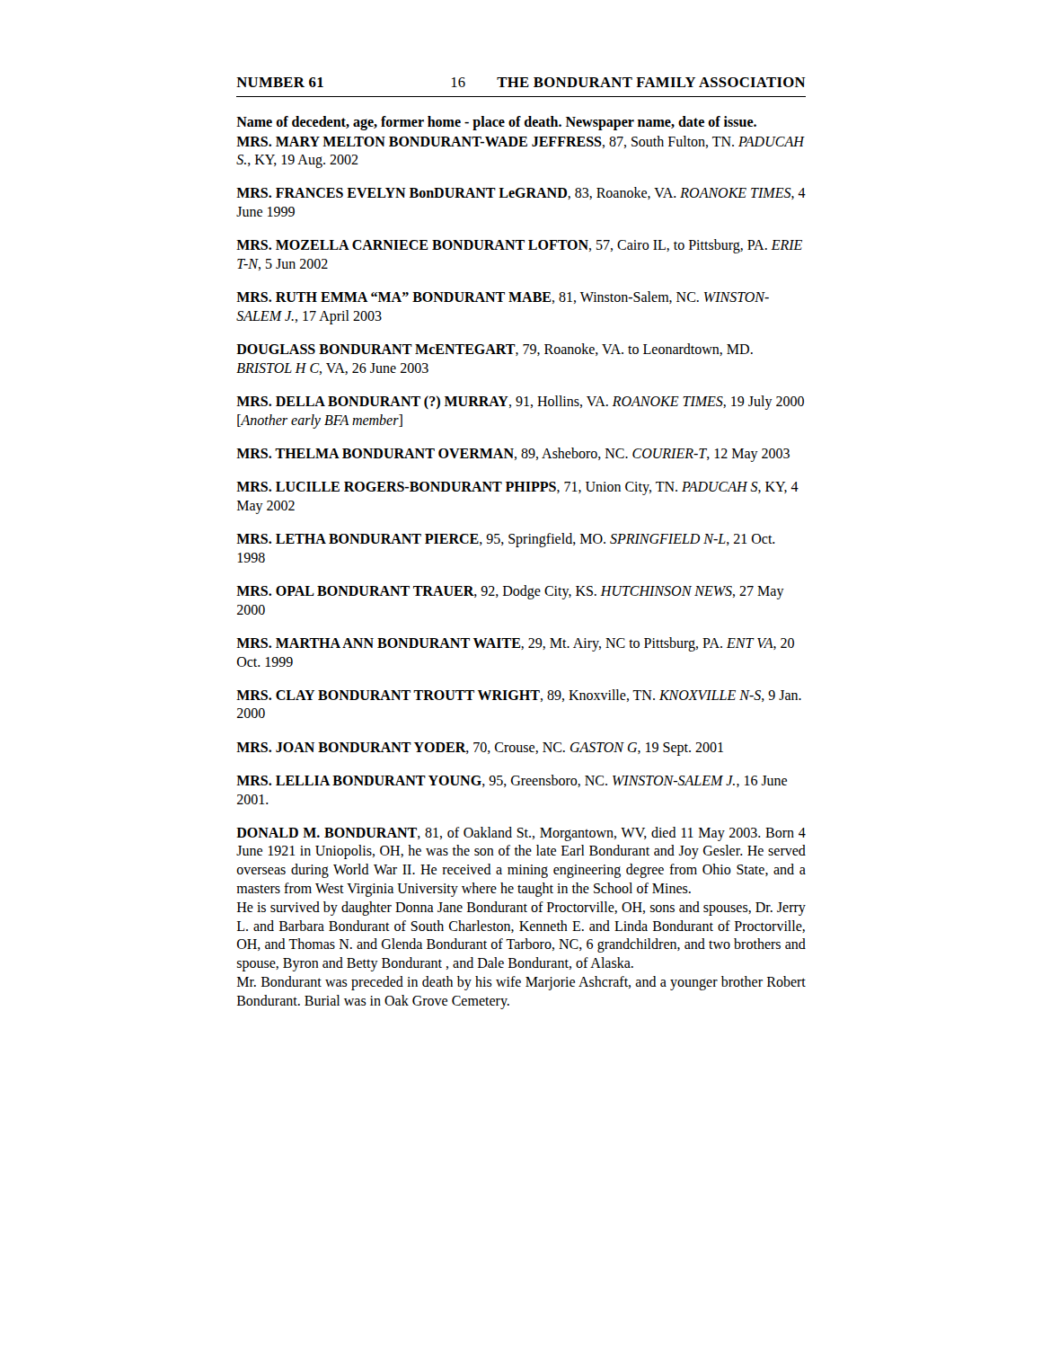NUMBER 61
16
THE BONDURANT FAMILY ASSOCIATION
Name of decedent, age, former home - place of death. Newspaper name, date of issue.
MRS. MARY MELTON BONDURANT-WADE JEFFRESS, 87, South Fulton, TN. PADUCAH S., KY, 19 Aug. 2002
MRS. FRANCES EVELYN BonDURANT LeGRAND, 83, Roanoke, VA. ROANOKE TIMES, 4 June 1999
MRS. MOZELLA CARNIECE BONDURANT LOFTON, 57, Cairo IL, to Pittsburg, PA. ERIE T-N, 5 Jun 2002
MRS. RUTH EMMA “MA” BONDURANT MABE, 81, Winston-Salem, NC. WINSTON-SALEM J., 17 April 2003
DOUGLASS BONDURANT McENTEGART, 79, Roanoke, VA. to Leonardtown, MD. BRISTOL H C, VA, 26 June 2003
MRS. DELLA BONDURANT (?) MURRAY, 91, Hollins, VA. ROANOKE TIMES, 19 July 2000 [Another early BFA member]
MRS. THELMA BONDURANT OVERMAN, 89, Asheboro, NC. COURIER-T, 12 May 2003
MRS. LUCILLE ROGERS-BONDURANT PHIPPS, 71, Union City, TN. PADUCAH S, KY, 4 May 2002
MRS. LETHA BONDURANT PIERCE, 95, Springfield, MO. SPRINGFIELD N-L, 21 Oct. 1998
MRS. OPAL BONDURANT TRAUER, 92, Dodge City, KS. HUTCHINSON NEWS, 27 May 2000
MRS. MARTHA ANN BONDURANT WAITE, 29, Mt. Airy, NC to Pittsburg, PA. ENT VA, 20 Oct. 1999
MRS. CLAY BONDURANT TROUTT WRIGHT, 89, Knoxville, TN. KNOXVILLE N-S, 9 Jan. 2000
MRS. JOAN BONDURANT YODER, 70, Crouse, NC. GASTON G, 19 Sept. 2001
MRS. LELLIA BONDURANT YOUNG, 95, Greensboro, NC. WINSTON-SALEM J., 16 June 2001.
DONALD M. BONDURANT, 81, of Oakland St., Morgantown, WV, died 11 May 2003. Born 4 June 1921 in Uniopolis, OH, he was the son of the late Earl Bondurant and Joy Gesler. He served overseas during World War II. He received a mining engineering degree from Ohio State, and a masters from West Virginia University where he taught in the School of Mines.
He is survived by daughter Donna Jane Bondurant of Proctorville, OH, sons and spouses, Dr. Jerry L. and Barbara Bondurant of South Charleston, Kenneth E. and Linda Bondurant of Proctorville, OH, and Thomas N. and Glenda Bondurant of Tarboro, NC, 6 grandchildren, and two brothers and spouse, Byron and Betty Bondurant , and Dale Bondurant, of Alaska.
Mr. Bondurant was preceded in death by his wife Marjorie Ashcraft, and a younger brother Robert Bondurant. Burial was in Oak Grove Cemetery.